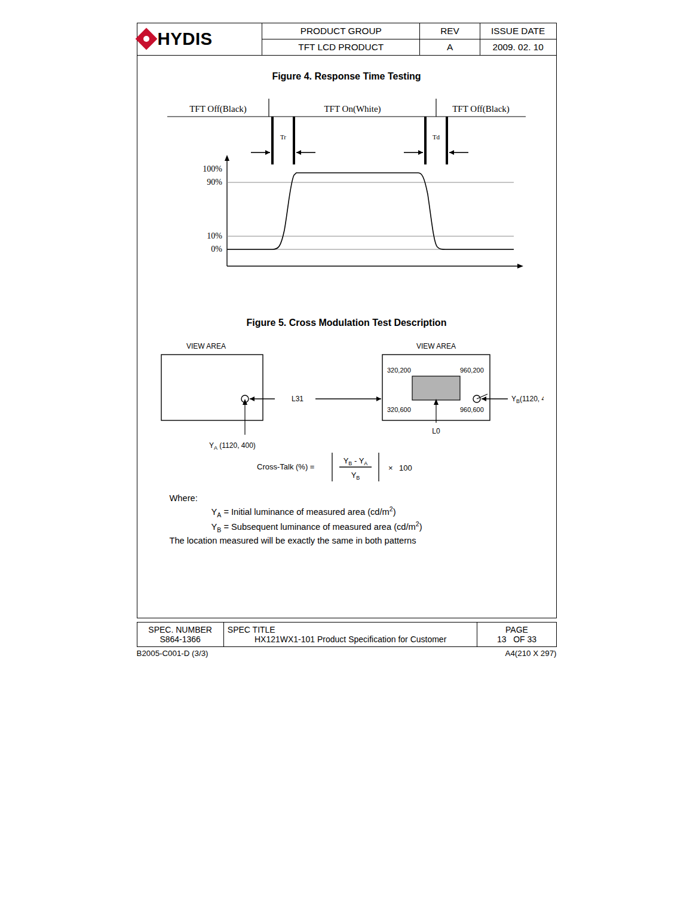| HYDIS | PRODUCT GROUP | REV | ISSUE DATE |
| TFT LCD PRODUCT | A | 2009. 02. 10 |
Figure 4. Response Time Testing
TFT Off(Black) TFT On(White) TFT Off(Black) Tr Td 100% 90% 10% 0%
Figure 5. Cross Modulation Test Description
VIEW AREA YA (1120, 400) L31 VIEW AREA 320,200 960,200 320,600 960,600 L0 YB(1120, 400) Cross-Talk (%) = YB - YA YB × 100
Where:
YA = Initial luminance of measured area (cd/m2)
YB = Subsequent luminance of measured area (cd/m2)
The location measured will be exactly the same in both patterns
| SPEC. NUMBER S864-1366 | SPEC TITLE HX121WX1-101 Product Specification for Customer | PAGE 13 OF 33 |
B2005-C001-D (3/3) A4(210 X 297)